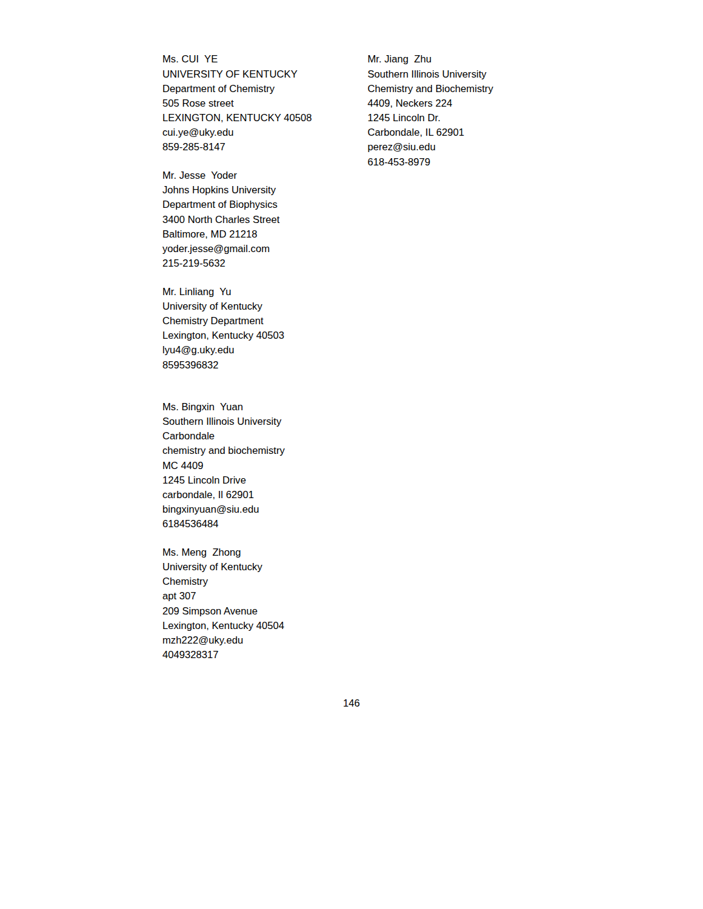Ms. CUI YE UNIVERSITY OF KENTUCKY Department of Chemistry 505 Rose street LEXINGTON, KENTUCKY 40508 cui.ye@uky.edu 859-285-8147 Mr. Jesse Yoder Johns Hopkins University Department of Biophysics 3400 North Charles Street Baltimore, MD 21218 yoder.jesse@gmail.com 215-219-5632 Mr. Linliang Yu University of Kentucky Chemistry Department Lexington, Kentucky 40503 lyu4@g.uky.edu 8595396832
Ms. Bingxin Yuan Southern Illinois University Carbondale chemistry and biochemistry MC 4409 1245 Lincoln Drive carbondale, Il 62901 bingxinyuan@siu.edu 6184536484 Ms. Meng Zhong University of Kentucky Chemistry apt 307 209 Simpson Avenue Lexington, Kentucky 40504 mzh222@uky.edu 4049328317
Mr. Jiang Zhu Southern Illinois University Chemistry and Biochemistry 4409, Neckers 224 1245 Lincoln Dr. Carbondale, IL 62901 perez@siu.edu 618-453-8979
146